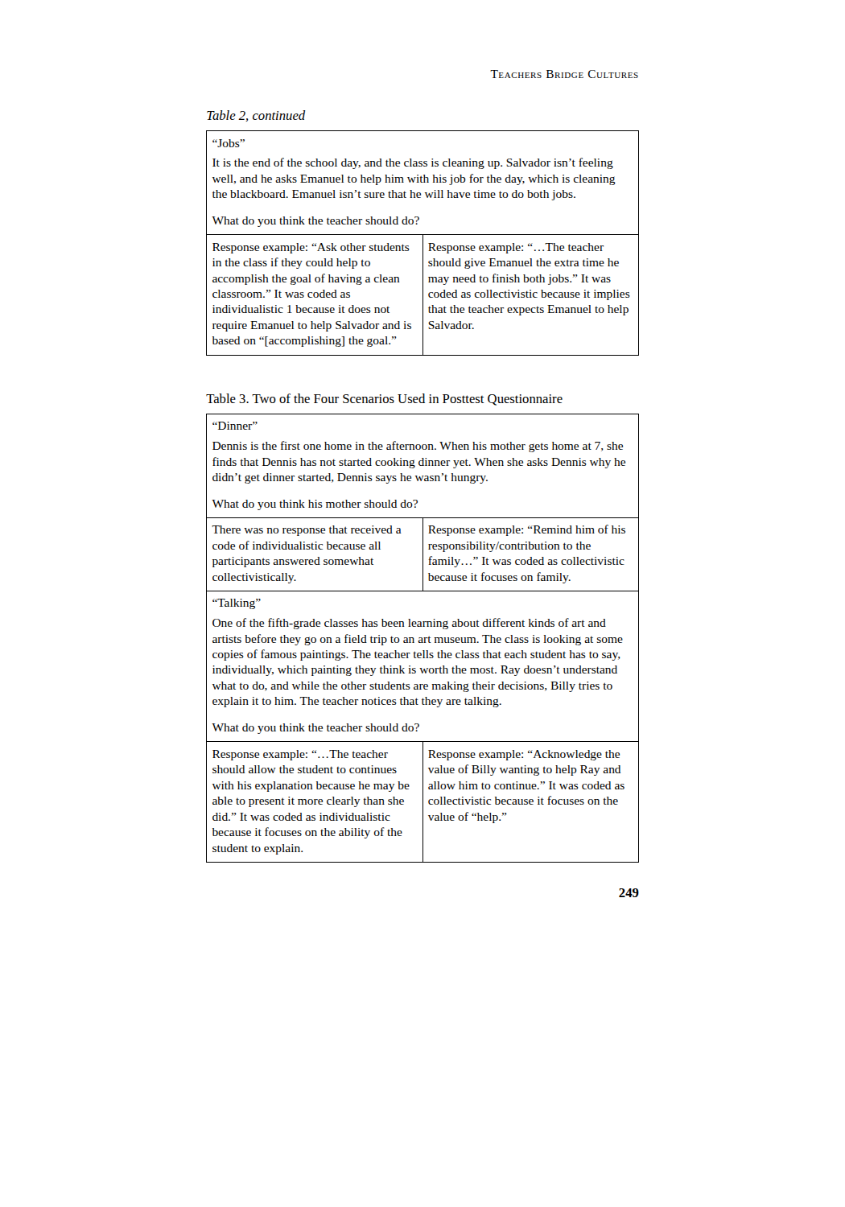Teachers Bridge Cultures
Table 2, continued
| “Jobs” It is the end of the school day, and the class is cleaning up. Salvador isn’t feeling well, and he asks Emanuel to help him with his job for the day, which is cleaning the blackboard. Emanuel isn’t sure that he will have time to do both jobs. What do you think the teacher should do? |
| Response example: “Ask other students in the class if they could help to accomplish the goal of having a clean classroom.” It was coded as individualistic 1 because it does not require Emanuel to help Salvador and is based on “[accomplishing] the goal.” | Response example: “…The teacher should give Emanuel the extra time he may need to finish both jobs.” It was coded as collectivistic because it implies that the teacher expects Emanuel to help Salvador. |
Table 3. Two of the Four Scenarios Used in Posttest Questionnaire
| “Dinner” Dennis is the first one home in the afternoon. When his mother gets home at 7, she finds that Dennis has not started cooking dinner yet. When she asks Dennis why he didn’t get dinner started, Dennis says he wasn’t hungry. What do you think his mother should do? |
| There was no response that received a code of individualistic because all participants answered somewhat collectivistically. | Response example: “Remind him of his responsibility/contribution to the family…” It was coded as collectivistic because it focuses on family. |
| “Talking” One of the fifth-grade classes has been learning about different kinds of art and artists before they go on a field trip to an art museum. The class is looking at some copies of famous paintings. The teacher tells the class that each student has to say, individually, which painting they think is worth the most. Ray doesn’t understand what to do, and while the other students are making their decisions, Billy tries to explain it to him. The teacher notices that they are talking. What do you think the teacher should do? |
| Response example: “…The teacher should allow the student to continues with his explanation because he may be able to present it more clearly than she did.” It was coded as individualistic because it focuses on the ability of the student to explain. | Response example: “Acknowledge the value of Billy wanting to help Ray and allow him to continue.” It was coded as collectivistic because it focuses on the value of “help.” |
249